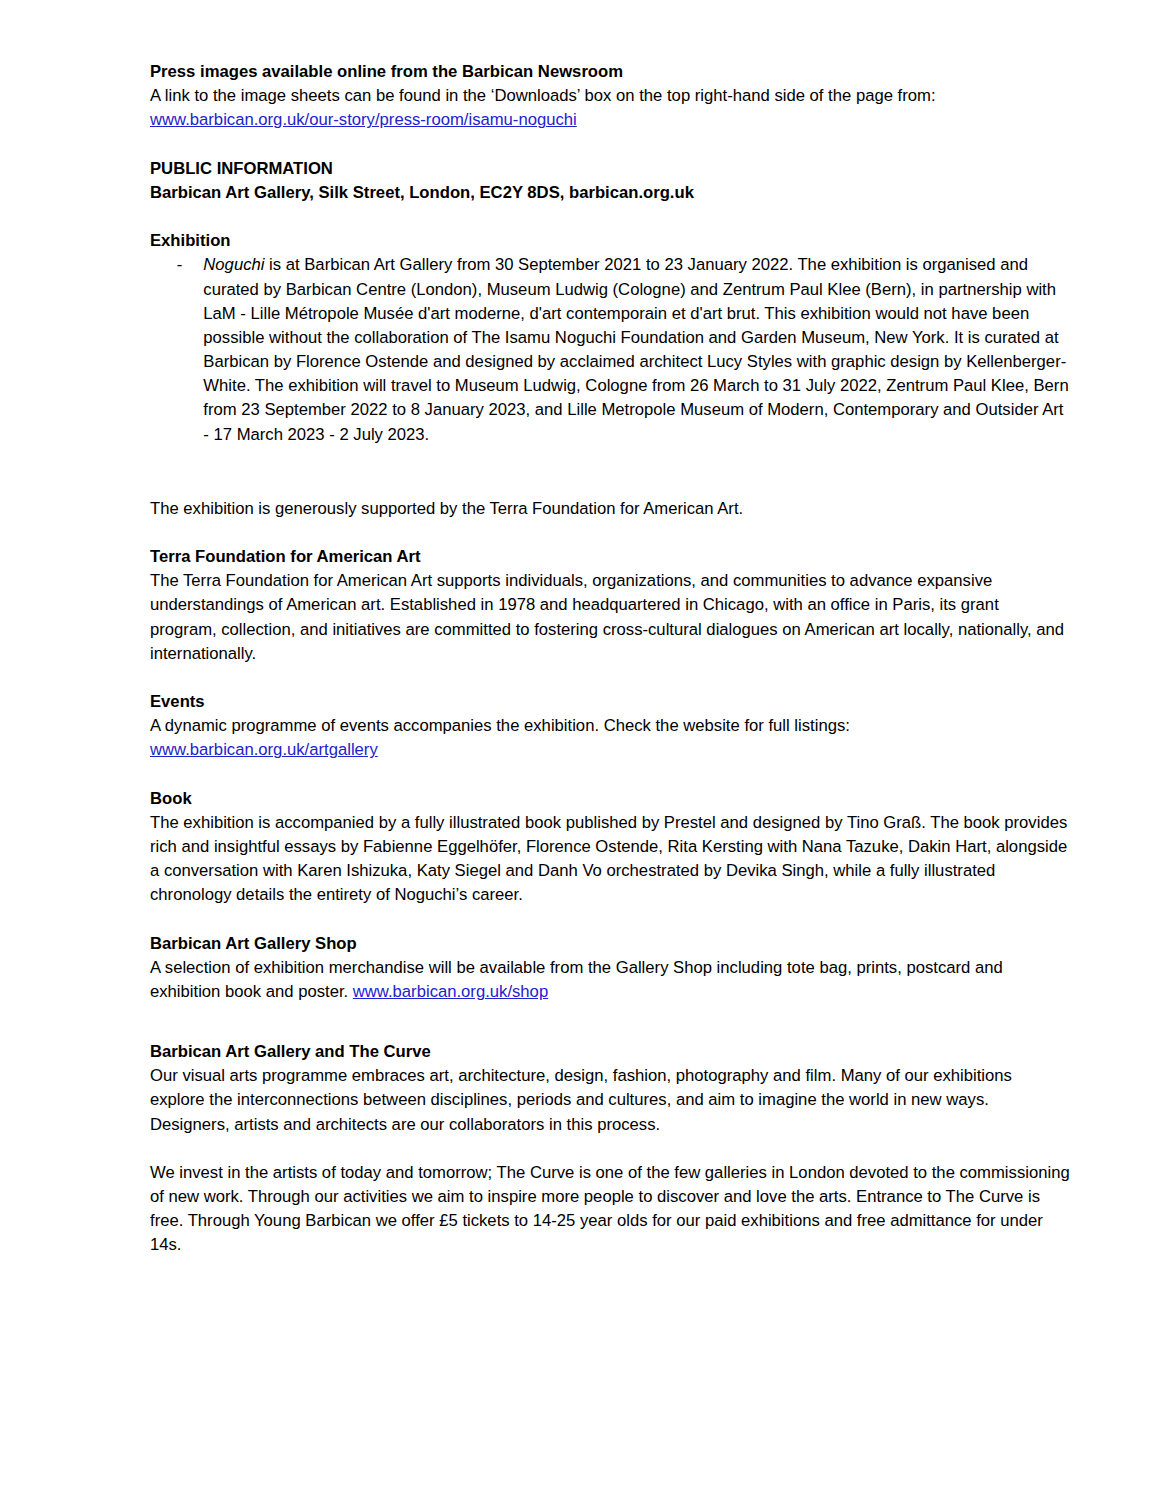Press images available online from the Barbican Newsroom
A link to the image sheets can be found in the ‘Downloads’ box on the top right-hand side of the page from: www.barbican.org.uk/our-story/press-room/isamu-noguchi
PUBLIC INFORMATION
Barbican Art Gallery, Silk Street, London, EC2Y 8DS, barbican.org.uk
Exhibition
-Noguchi is at Barbican Art Gallery from 30 September 2021 to 23 January 2022. The exhibition is organised and curated by Barbican Centre (London), Museum Ludwig (Cologne) and Zentrum Paul Klee (Bern), in partnership with LaM - Lille Métropole Musée d'art moderne, d'art contemporain et d'art brut. This exhibition would not have been possible without the collaboration of The Isamu Noguchi Foundation and Garden Museum, New York. It is curated at Barbican by Florence Ostende and designed by acclaimed architect Lucy Styles with graphic design by Kellenberger-White. The exhibition will travel to Museum Ludwig, Cologne from 26 March to 31 July 2022, Zentrum Paul Klee, Bern from 23 September 2022 to 8 January 2023, and Lille Metropole Museum of Modern, Contemporary and Outsider Art - 17 March 2023 - 2 July 2023.
The exhibition is generously supported by the Terra Foundation for American Art.
Terra Foundation for American Art
The Terra Foundation for American Art supports individuals, organizations, and communities to advance expansive understandings of American art. Established in 1978 and headquartered in Chicago, with an office in Paris, its grant program, collection, and initiatives are committed to fostering cross-cultural dialogues on American art locally, nationally, and internationally.
Events
A dynamic programme of events accompanies the exhibition. Check the website for full listings: www.barbican.org.uk/artgallery
Book
The exhibition is accompanied by a fully illustrated book published by Prestel and designed by Tino Graß. The book provides rich and insightful essays by Fabienne Eggelhöfer, Florence Ostende, Rita Kersting with Nana Tazuke, Dakin Hart, alongside a conversation with Karen Ishizuka, Katy Siegel and Danh Vo orchestrated by Devika Singh, while a fully illustrated chronology details the entirety of Noguchi’s career.
Barbican Art Gallery Shop
A selection of exhibition merchandise will be available from the Gallery Shop including tote bag, prints, postcard and exhibition book and poster. www.barbican.org.uk/shop
Barbican Art Gallery and The Curve
Our visual arts programme embraces art, architecture, design, fashion, photography and film. Many of our exhibitions explore the interconnections between disciplines, periods and cultures, and aim to imagine the world in new ways. Designers, artists and architects are our collaborators in this process.
We invest in the artists of today and tomorrow; The Curve is one of the few galleries in London devoted to the commissioning of new work. Through our activities we aim to inspire more people to discover and love the arts. Entrance to The Curve is free. Through Young Barbican we offer £5 tickets to 14-25 year olds for our paid exhibitions and free admittance for under 14s.